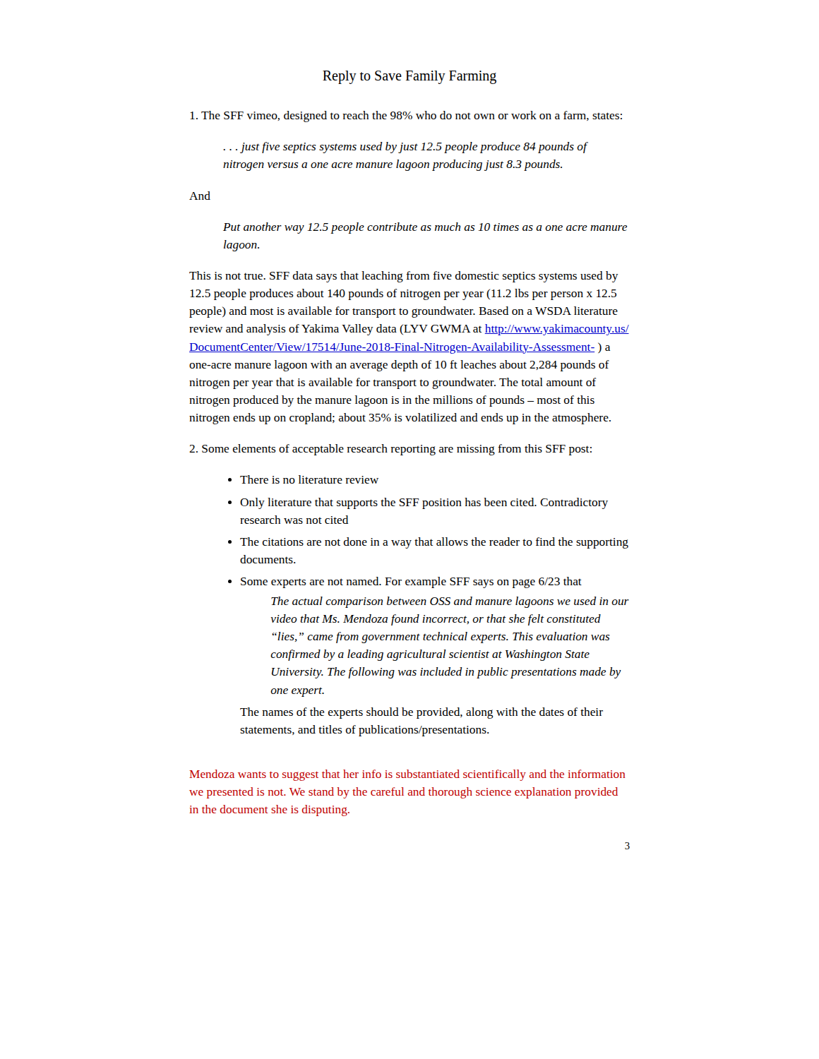Reply to Save Family Farming
1. The SFF vimeo, designed to reach the 98% who do not own or work on a farm, states:
. . . just five septics systems used by just 12.5 people produce 84 pounds of nitrogen versus a one acre manure lagoon producing just 8.3 pounds.
And
Put another way 12.5 people contribute as much as 10 times as a one acre manure lagoon.
This is not true. SFF data says that leaching from five domestic septics systems used by 12.5 people produces about 140 pounds of nitrogen per year (11.2 lbs per person x 12.5 people) and most is available for transport to groundwater. Based on a WSDA literature review and analysis of Yakima Valley data (LYV GWMA at http://www.yakimacounty.us/DocumentCenter/View/17514/June-2018-Final-Nitrogen-Availability-Assessment- ) a one-acre manure lagoon with an average depth of 10 ft leaches about 2,284 pounds of nitrogen per year that is available for transport to groundwater. The total amount of nitrogen produced by the manure lagoon is in the millions of pounds – most of this nitrogen ends up on cropland; about 35% is volatilized and ends up in the atmosphere.
2. Some elements of acceptable research reporting are missing from this SFF post:
There is no literature review
Only literature that supports the SFF position has been cited. Contradictory research was not cited
The citations are not done in a way that allows the reader to find the supporting documents.
Some experts are not named. For example SFF says on page 6/23 that The actual comparison between OSS and manure lagoons we used in our video that Ms. Mendoza found incorrect, or that she felt constituted “lies,” came from government technical experts. This evaluation was confirmed by a leading agricultural scientist at Washington State University. The following was included in public presentations made by one expert. The names of the experts should be provided, along with the dates of their statements, and titles of publications/presentations.
Mendoza wants to suggest that her info is substantiated scientifically and the information we presented is not. We stand by the careful and thorough science explanation provided in the document she is disputing.
3